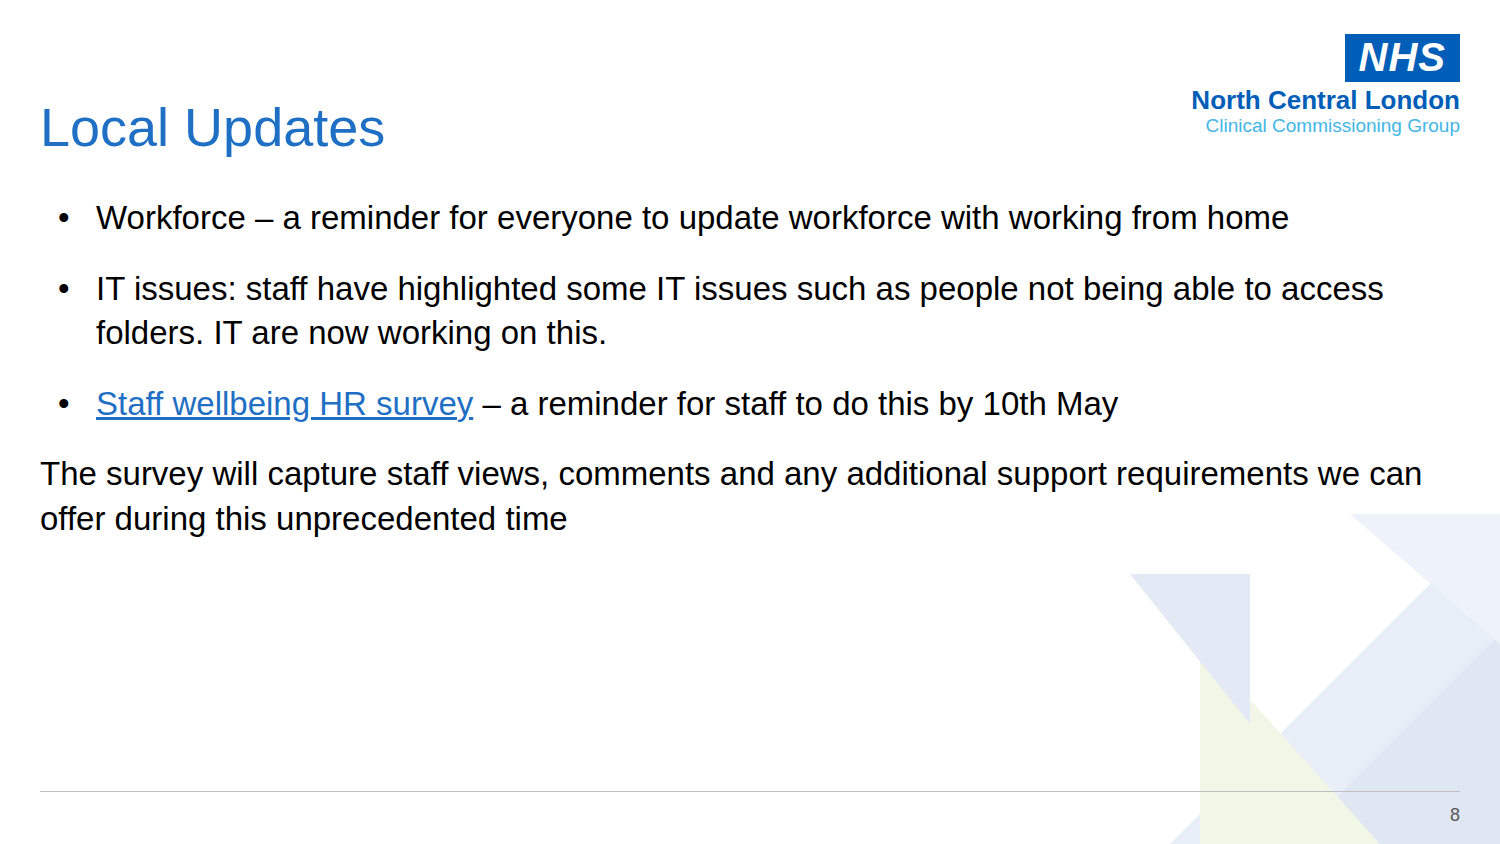NHS
North Central London
Clinical Commissioning Group
Local Updates
Workforce – a reminder for everyone to update workforce with working from home
IT issues: staff have highlighted some IT issues such as people not being able to access folders. IT are now working on this.
Staff wellbeing HR survey – a reminder for staff to do this by 10th May
The survey will capture staff views, comments and any additional support requirements we can offer during this unprecedented time
8